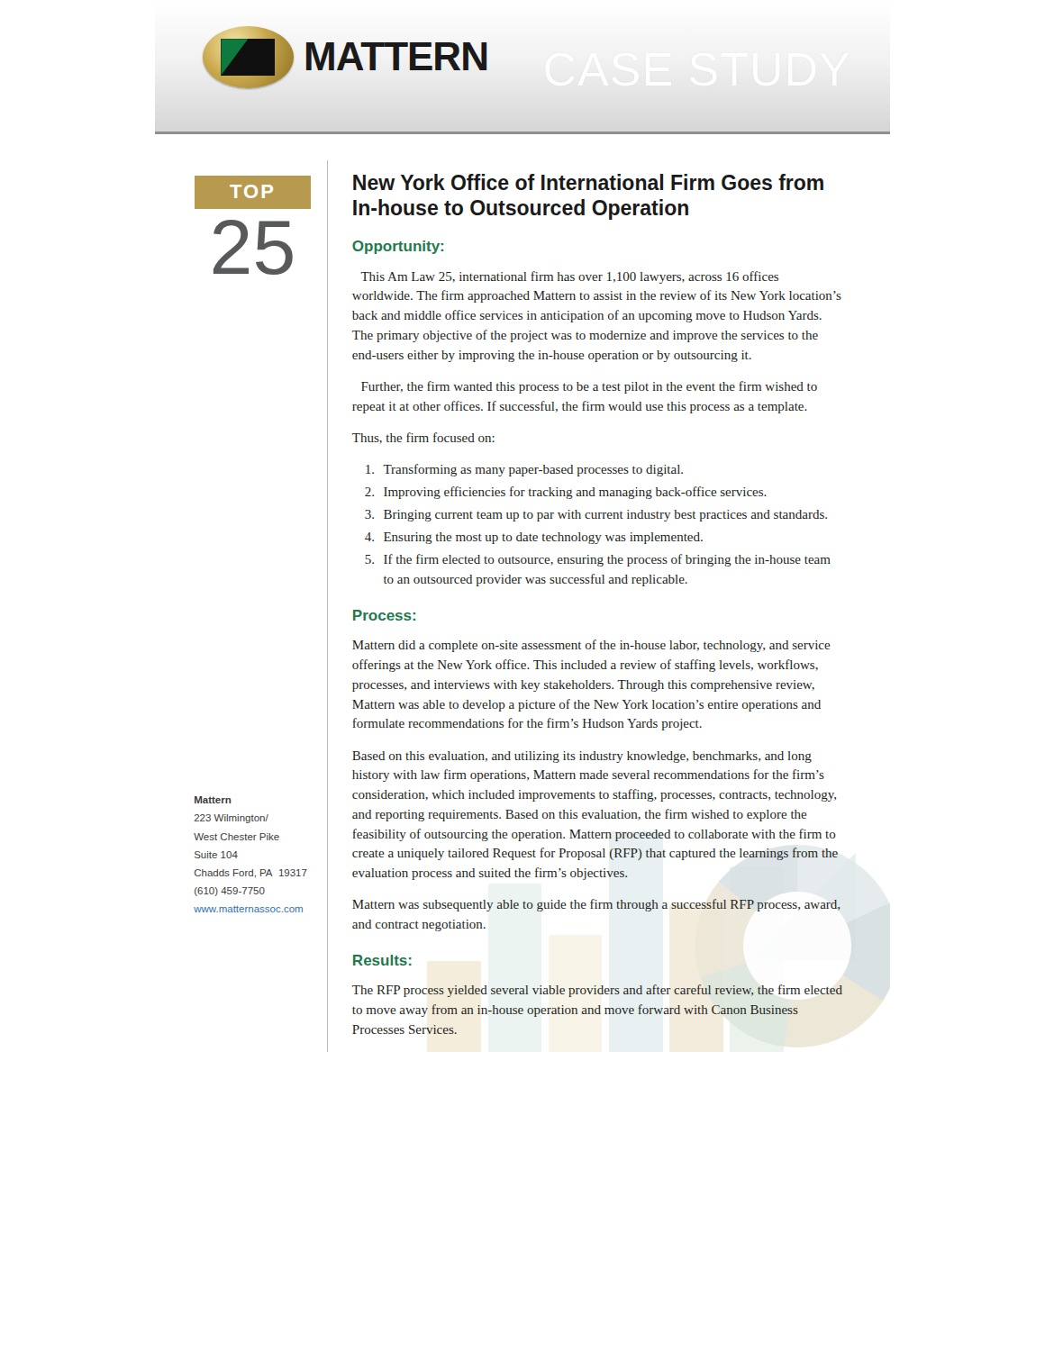MATTERN
CASE STUDY
TOP
25
Mattern
223 Wilmington/
West Chester Pike
Suite 104
Chadds Ford, PA 19317
(610) 459-7750
www.matternassoc.com
New York Office of International Firm Goes from
In-house to Outsourced Operation
Opportunity:
This Am Law 25, international firm has over 1,100 lawyers, across 16 offices worldwide. The firm approached Mattern to assist in the review of its New York location’s back and middle office services in anticipation of an upcoming move to Hudson Yards. The primary objective of the project was to modernize and improve the services to the end-users either by improving the in-house operation or by outsourcing it.
Further, the firm wanted this process to be a test pilot in the event the firm wished to repeat it at other offices. If successful, the firm would use this process as a template.
Thus, the firm focused on:
Transforming as many paper-based processes to digital.
Improving efficiencies for tracking and managing back-office services.
Bringing current team up to par with current industry best practices and standards.
Ensuring the most up to date technology was implemented.
If the firm elected to outsource, ensuring the process of bringing the in-house team to an outsourced provider was successful and replicable.
Process:
Mattern did a complete on-site assessment of the in-house labor, technology, and service offerings at the New York office. This included a review of staffing levels, workflows, processes, and interviews with key stakeholders. Through this comprehensive review, Mattern was able to develop a picture of the New York location’s entire operations and formulate recommendations for the firm’s Hudson Yards project.
Based on this evaluation, and utilizing its industry knowledge, benchmarks, and long history with law firm operations, Mattern made several recommendations for the firm’s consideration, which included improvements to staffing, processes, contracts, technology, and reporting requirements. Based on this evaluation, the firm wished to explore the feasibility of outsourcing the operation. Mattern proceeded to collaborate with the firm to create a uniquely tailored Request for Proposal (RFP) that captured the learnings from the evaluation process and suited the firm’s objectives.
Mattern was subsequently able to guide the firm through a successful RFP process, award, and contract negotiation.
Results:
The RFP process yielded several viable providers and after careful review, the firm elected to move away from an in-house operation and move forward with Canon Business Processes Services.